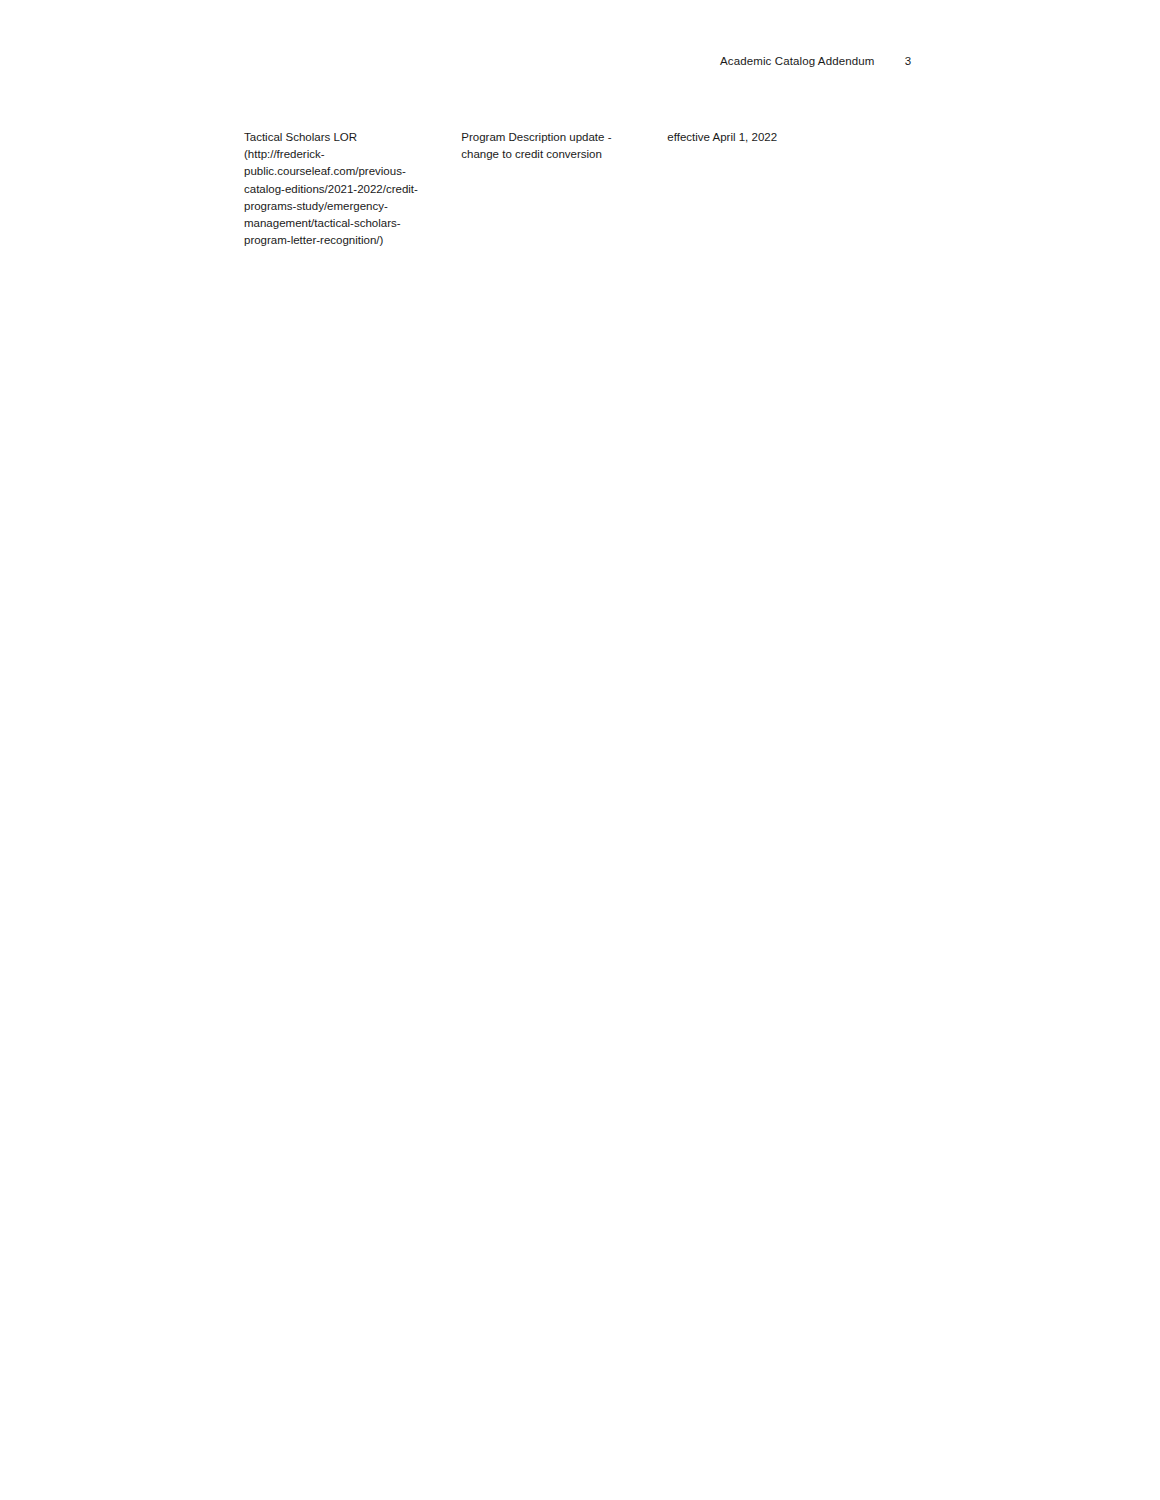Academic Catalog Addendum 3
| Tactical Scholars LOR ( http://frederick-public.courseleaf.com/previous-catalog-editions/2021-2022/credit-programs-study/emergency-management/tactical-scholars-program-letter-recognition/ ) | Program Description update - change to credit conversion | effective April 1, 2022 |